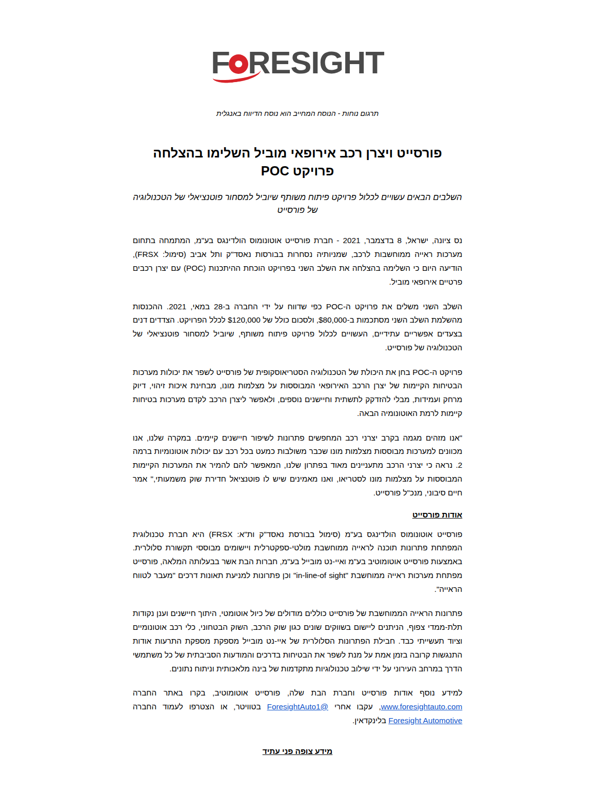F RESIGHT
תרגום נוחות - הנוסח המחייב הוא נוסח הדיווח באנגלית
פורסייט ויצרן רכב אירופאי מוביל השלימו בהצלחה פרויקט POC
השלבים הבאים עשויים לכלול פרויקט פיתוח משותף שיוביל למסחור פוטנציאלי של הטכנולוגיה של פורסייט
נס ציונה, ישראל, 8 בדצמבר, 2021 - חברת פורסייט אוטונומוס הולדינגס בע"מ, המתמחה בתחום מערכות ראייה ממוחשבות לרכב, שמניותיה נסחרות בבורסות נאסד"ק ותל אביב (סימול: FRSX), הודיעה היום כי השלימה בהצלחה את השלב השני בפרויקט הוכחת ההיתכנות (POC) עם יצרן רכבים פרטיים אירופאי מוביל.
השלב השני משלים את פרויקט ה-POC כפי שדווח על ידי החברה ב-28 במאי, 2021. ההכנסות מהשלמת השלב השני מסתכמות ב-$80,000, ולסכום כולל של $120,000 לכלל הפרויקט. הצדדים דנים בצעדים אפשריים עתידיים, העשויים לכלול פרויקט פיתוח משותף, שיוביל למסחור פוטנציאלי של הטכנולוגיה של פורסייט.
פרויקט ה-POC בחן את היכולת של הטכנולוגיה הסטריאוסקופית של פורסייט לשפר את יכולות מערכות הבטיחות הקיימות של יצרן הרכב האירופאי המבוססות על מצלמות מונו, מבחינת איכות זיהוי, דיוק מרחק ועמידות, מבלי להזדקק לתשתית וחיישנים נוספים, ולאפשר ליצרן הרכב לקדם מערכות בטיחות קיימות לרמת האוטונומיה הבאה.
"אנו מזהים מגמה בקרב יצרני רכב המחפשים פתרונות לשיפור חיישנים קיימים. במקרה שלנו, אנו מכוונים למערכות מבוססות מצלמות מונו שכבר משולבות כמעט בכל רכב עם יכולות אוטונומיות ברמה 2. נראה כי יצרני הרכב מתעניינים מאוד בפתרון שלנו, המאפשר להם להמיר את המערכות הקיימות המבוססות על מצלמות מונו לסטריאו, ואנו מאמינים שיש לו פוטנציאל חדירת שוק משמעותי," אמר חיים סיבוני, מנכ"ל פורסייט.
אודות פורסייט
פורסייט אוטונומוס הולדינגס בע"מ (סימול בבורסת נאסד"ק ות"א: FRSX) היא חברת טכנולוגית המפתחת פתרונות תוכנה לראייה ממוחשבת מולטי-ספקטרלית ויישומים מבוססי תקשורת סלולרית. באמצעות פורסייט אוטומוטיב בע"מ ואיי-נט מובייל בע"מ, חברות הבת אשר בבעלותה המלאה, פורסייט מפתחת מערכות ראייה ממוחשבת "in-line-of sight" וכן פתרונות למניעת תאונות דרכים "מעבר לטווח הראייה".
פתרונות הראייה הממוחשבת של פורסייט כוללים מודולים של כיול אוטומטי, היתוך חיישנים וענן נקודות תלת-ממדי צפוף, הניתנים ליישום בשווקים שונים כגון שוק הרכב, השוק הבטחוני, כלי רכב אוטונומיים וציוד תעשייתי כבד. חבילת הפתרונות הסלולרית של איי-נט מובייל מספקת מספקת התרעות אודות התנגשות קרובה בזמן אמת על מנת לשפר את הבטיחות בדרכים והמודעות הסביבתית של כל משתמשי הדרך במרחב העירוני על ידי שילוב טכנולוגיות מתקדמות של בינה מלאכותית וניתוח נתונים.
למידע נוסף אודות פורסייט וחברת הבת שלה, פורסייט אוטומוטיב, בקרו באתר החברה www.foresightauto.com, עקבו אחרי @ForesightAuto1 בטוויטר, או הצטרפו לעמוד החברה Foresight Automotive בלינקדאין.
מידע צופה פני עתיד